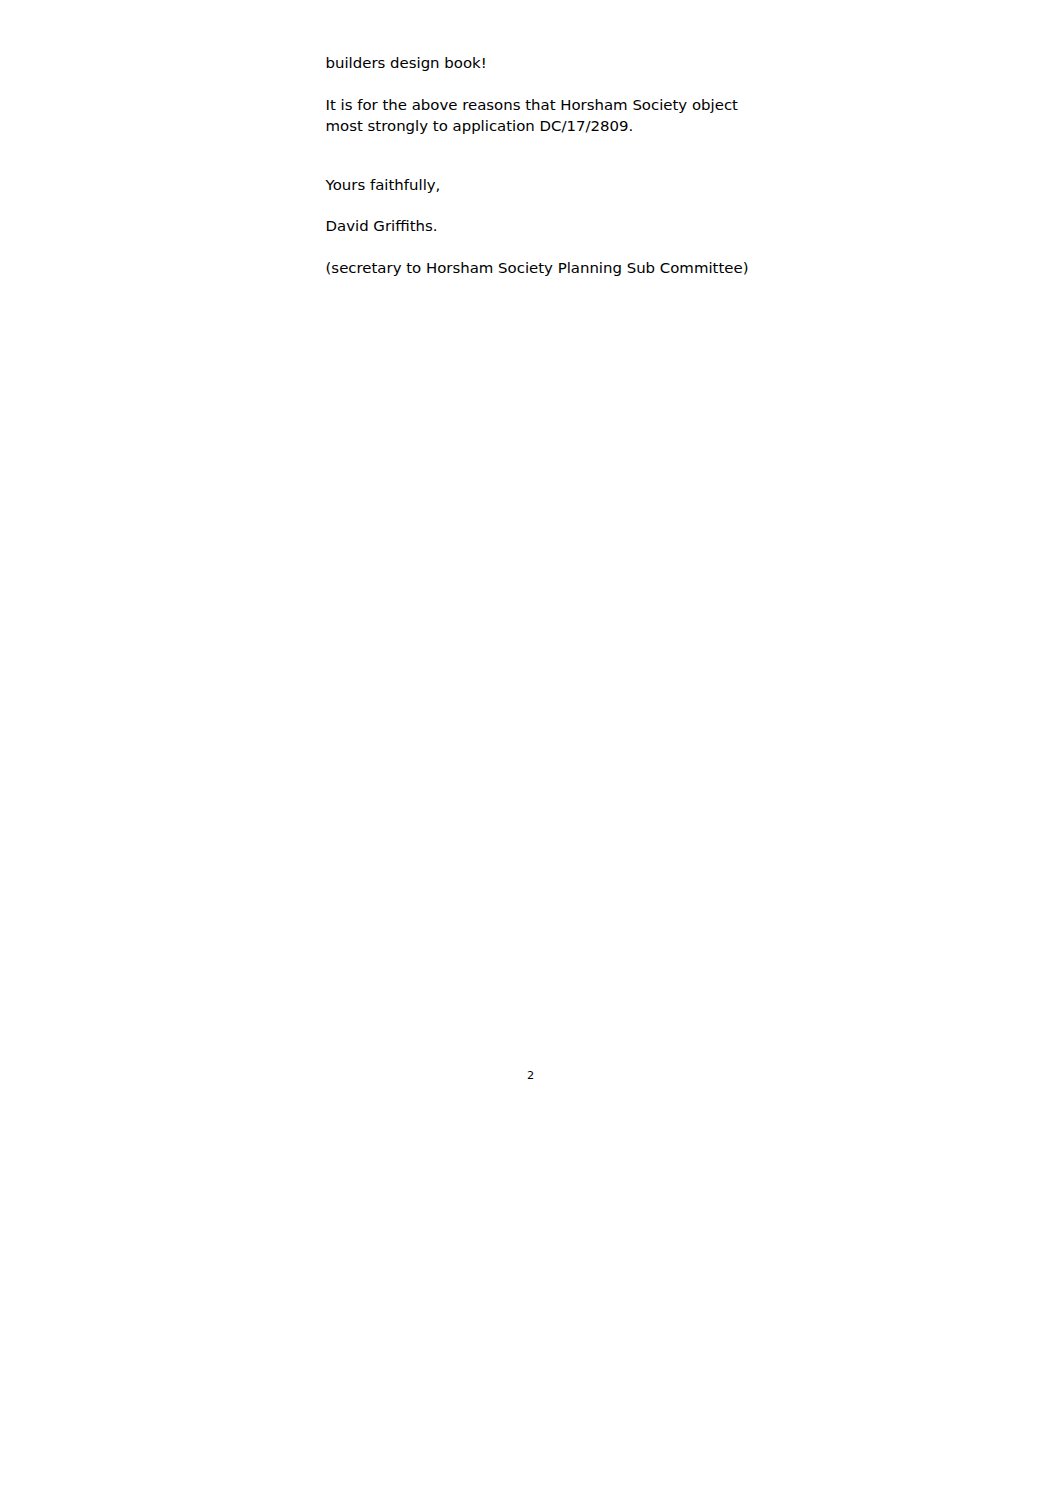builders design book!
It is for the above reasons that Horsham Society object most strongly to application DC/17/2809.
Yours faithfully,
David Griffiths.
(secretary to Horsham Society Planning Sub Committee)
2